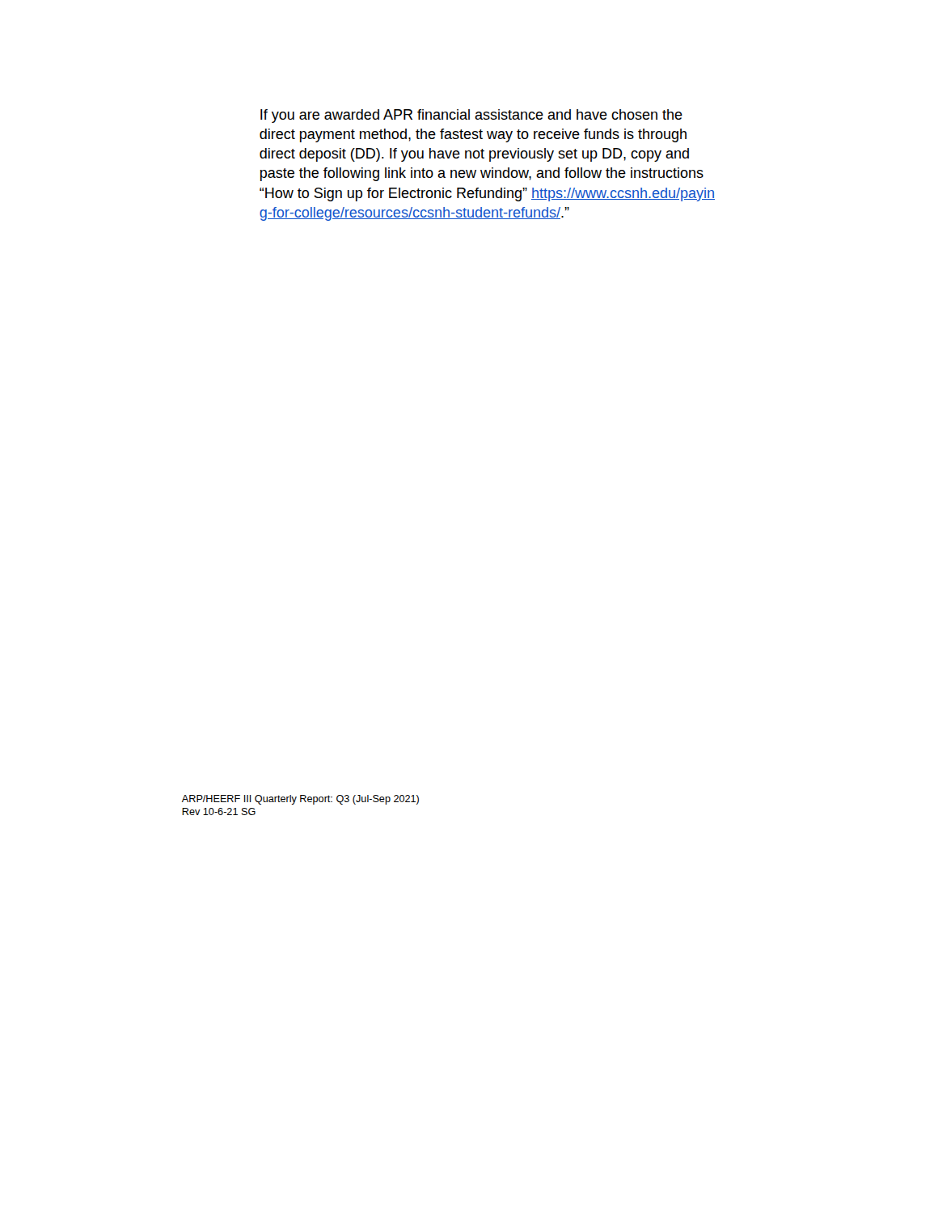If you are awarded APR financial assistance and have chosen the direct payment method, the fastest way to receive funds is through direct deposit (DD). If you have not previously set up DD, copy and paste the following link into a new window, and follow the instructions “How to Sign up for Electronic Refunding” https://www.ccsnh.edu/paying-for-college/resources/ccsnh-student-refunds/.”
ARP/HEERF III Quarterly Report: Q3 (Jul-Sep 2021)
Rev 10-6-21 SG